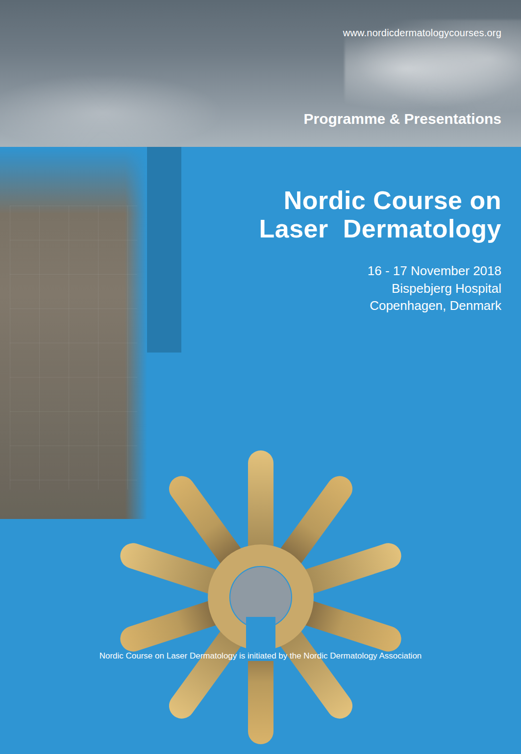www.nordicdermatologycourses.org
Programme & Presentations
Nordic Course on
Laser Dermatology
16 - 17 November 2018
Bispebjerg Hospital
Copenhagen, Denmark
Nordic Course on Laser Dermatology is initiated by the Nordic Dermatology Association